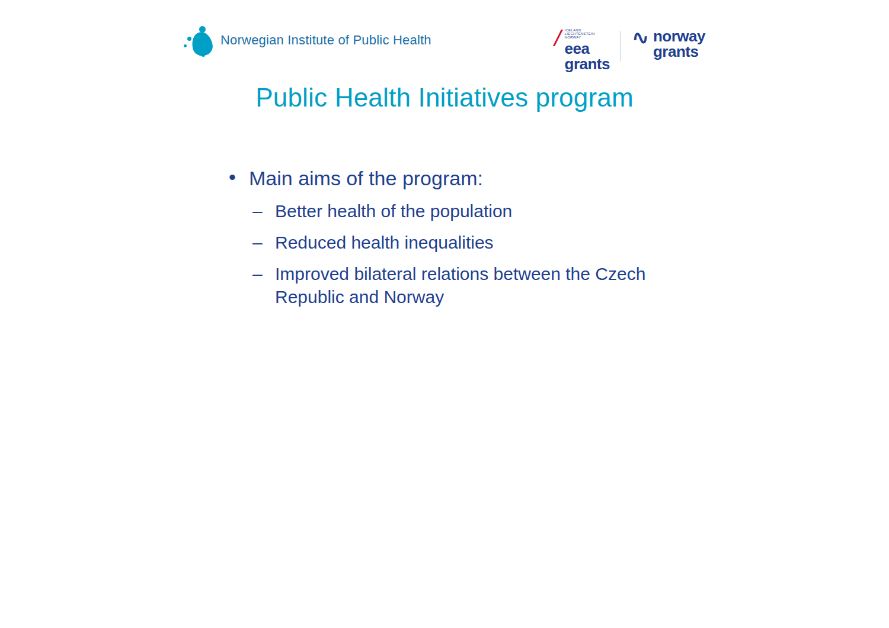Norwegian Institute of Public Health
⁄
Iceland
Liechtenstein
Norway
eea
grants
∿
norway
grants
Public Health Initiatives program
Main aims of the program:
Better health of the population
Reduced health inequalities
Improved bilateral relations between the Czech Republic and Norway